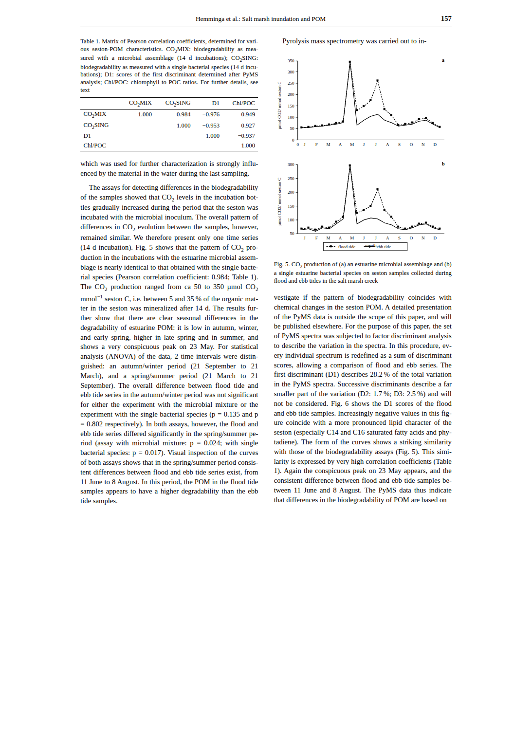Hemminga et al.: Salt marsh inundation and POM
157
Table 1. Matrix of Pearson correlation coefficients, determined for various seston-POM characteristics. CO 2 MIX: biodegradability as measured with a microbial assemblage (14 d incubations); CO 2 SING: biodegradability as measured with a single bacterial species (14 d incubations); D1: scores of the first discriminant determined after PyMS analysis; Chl/POC: chlorophyll to POC ratios. For further details, see text
| | CO 2 MIX | CO 2 SING | D1 | Chl/POC |
| --- | --- | --- | --- | --- |
| CO 2 MIX | 1.000 | 0.984 | −0.976 | 0.949 |
| CO 2 SING | | 1.000 | −0.953 | 0.927 |
| D1 | | | 1.000 | −0.937 |
| Chl/POC | | | | 1.000 |
which was used for further characterization is strongly influenced by the material in the water during the last sampling.
The assays for detecting differences in the biodegradability of the samples showed that CO2 levels in the incubation bottles gradually increased during the period that the seston was incubated with the microbial inoculum. The overall pattern of differences in CO2 evolution between the samples, however, remained similar. We therefore present only one time series (14 d incubation). Fig. 5 shows that the pattern of CO2 production in the incubations with the estuarine microbial assemblage is nearly identical to that obtained with the single bacterial species (Pearson correlation coefficient: 0.984; Table 1). The CO2 production ranged from ca 50 to 350 µmol CO2 mmol−1 seston C, i.e. between 5 and 35 % of the organic matter in the seston was mineralized after 14 d. The results further show that there are clear seasonal differences in the degradability of estuarine POM: it is low in autumn, winter, and early spring, higher in late spring and in summer, and shows a very conspicuous peak on 23 May. For statistical analysis (ANOVA) of the data, 2 time intervals were distinguished: an autumn/winter period (21 September to 21 March), and a spring/summer period (21 March to 21 September). The overall difference between flood tide and ebb tide series in the autumn/winter period was not significant for either the experiment with the microbial mixture or the experiment with the single bacterial species (p = 0.135 and p = 0.802 respectively). In both assays, however, the flood and ebb tide series differed significantly in the spring/summer period (assay with microbial mixture: p = 0.024; with single bacterial species: p = 0.017). Visual inspection of the curves of both assays shows that in the spring/summer period consistent differences between flood and ebb tide series exist, from 11 June to 8 August. In this period, the POM in the flood tide samples appears to have a higher degradability than the ebb tide samples.
Pyrolysis mass spectrometry was carried out to in-
a 0 50 100 150 200 250 300 350 µmol CO2/ mmol seston C 0 J F M A M J J A S O N D b 50 100 150 200 250 300 µmol CO2/ mmol seston C J F M A M J J A S O N D month flood tide ebb tide
Fig. 5. CO2 production of (a) an estuarine microbial assemblage and (b) a single estuarine bacterial species on seston samples collected during flood and ebb tides in the salt marsh creek
vestigate if the pattern of biodegradability coincides with chemical changes in the seston POM. A detailed presentation of the PyMS data is outside the scope of this paper, and will be published elsewhere. For the purpose of this paper, the set of PyMS spectra was subjected to factor discriminant analysis to describe the variation in the spectra. In this procedure, every individual spectrum is redefined as a sum of discriminant scores, allowing a comparison of flood and ebb series. The first discriminant (D1) describes 28.2 % of the total variation in the PyMS spectra. Successive discriminants describe a far smaller part of the variation (D2: 1.7 %; D3: 2.5 %) and will not be considered. Fig. 6 shows the D1 scores of the flood and ebb tide samples. Increasingly negative values in this figure coincide with a more pronounced lipid character of the seston (especially C14 and C16 saturated fatty acids and phytadiene). The form of the curves shows a striking similarity with those of the biodegradability assays (Fig. 5). This similarity is expressed by very high correlation coefficients (Table 1). Again the conspicuous peak on 23 May appears, and the consistent difference between flood and ebb tide samples between 11 June and 8 August. The PyMS data thus indicate that differences in the biodegradability of POM are based on